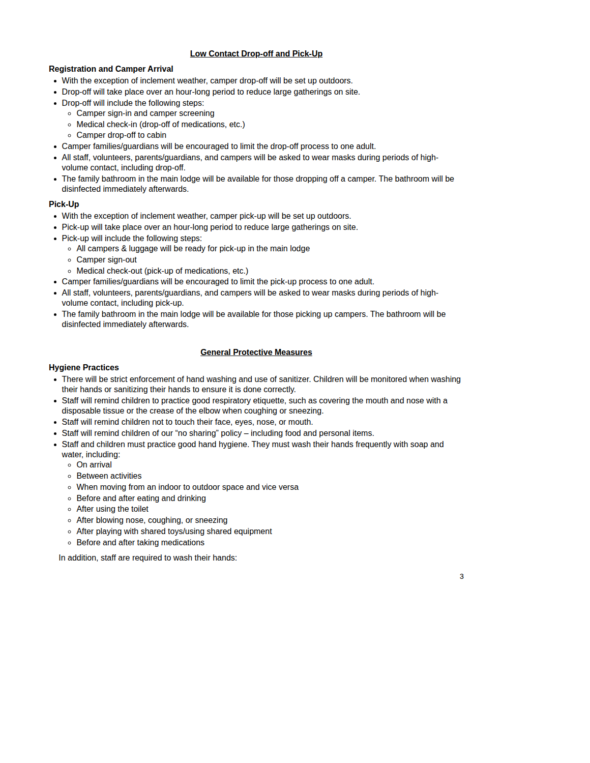Low Contact Drop-off and Pick-Up
Registration and Camper Arrival
With the exception of inclement weather, camper drop-off will be set up outdoors.
Drop-off will take place over an hour-long period to reduce large gatherings on site.
Drop-off will include the following steps:
Camper sign-in and camper screening
Medical check-in (drop-off of medications, etc.)
Camper drop-off to cabin
Camper families/guardians will be encouraged to limit the drop-off process to one adult.
All staff, volunteers, parents/guardians, and campers will be asked to wear masks during periods of high-volume contact, including drop-off.
The family bathroom in the main lodge will be available for those dropping off a camper. The bathroom will be disinfected immediately afterwards.
Pick-Up
With the exception of inclement weather, camper pick-up will be set up outdoors.
Pick-up will take place over an hour-long period to reduce large gatherings on site.
Pick-up will include the following steps:
All campers & luggage will be ready for pick-up in the main lodge
Camper sign-out
Medical check-out (pick-up of medications, etc.)
Camper families/guardians will be encouraged to limit the pick-up process to one adult.
All staff, volunteers, parents/guardians, and campers will be asked to wear masks during periods of high-volume contact, including pick-up.
The family bathroom in the main lodge will be available for those picking up campers. The bathroom will be disinfected immediately afterwards.
General Protective Measures
Hygiene Practices
There will be strict enforcement of hand washing and use of sanitizer. Children will be monitored when washing their hands or sanitizing their hands to ensure it is done correctly.
Staff will remind children to practice good respiratory etiquette, such as covering the mouth and nose with a disposable tissue or the crease of the elbow when coughing or sneezing.
Staff will remind children not to touch their face, eyes, nose, or mouth.
Staff will remind children of our “no sharing” policy – including food and personal items.
Staff and children must practice good hand hygiene. They must wash their hands frequently with soap and water, including:
On arrival
Between activities
When moving from an indoor to outdoor space and vice versa
Before and after eating and drinking
After using the toilet
After blowing nose, coughing, or sneezing
After playing with shared toys/using shared equipment
Before and after taking medications
In addition, staff are required to wash their hands:
3